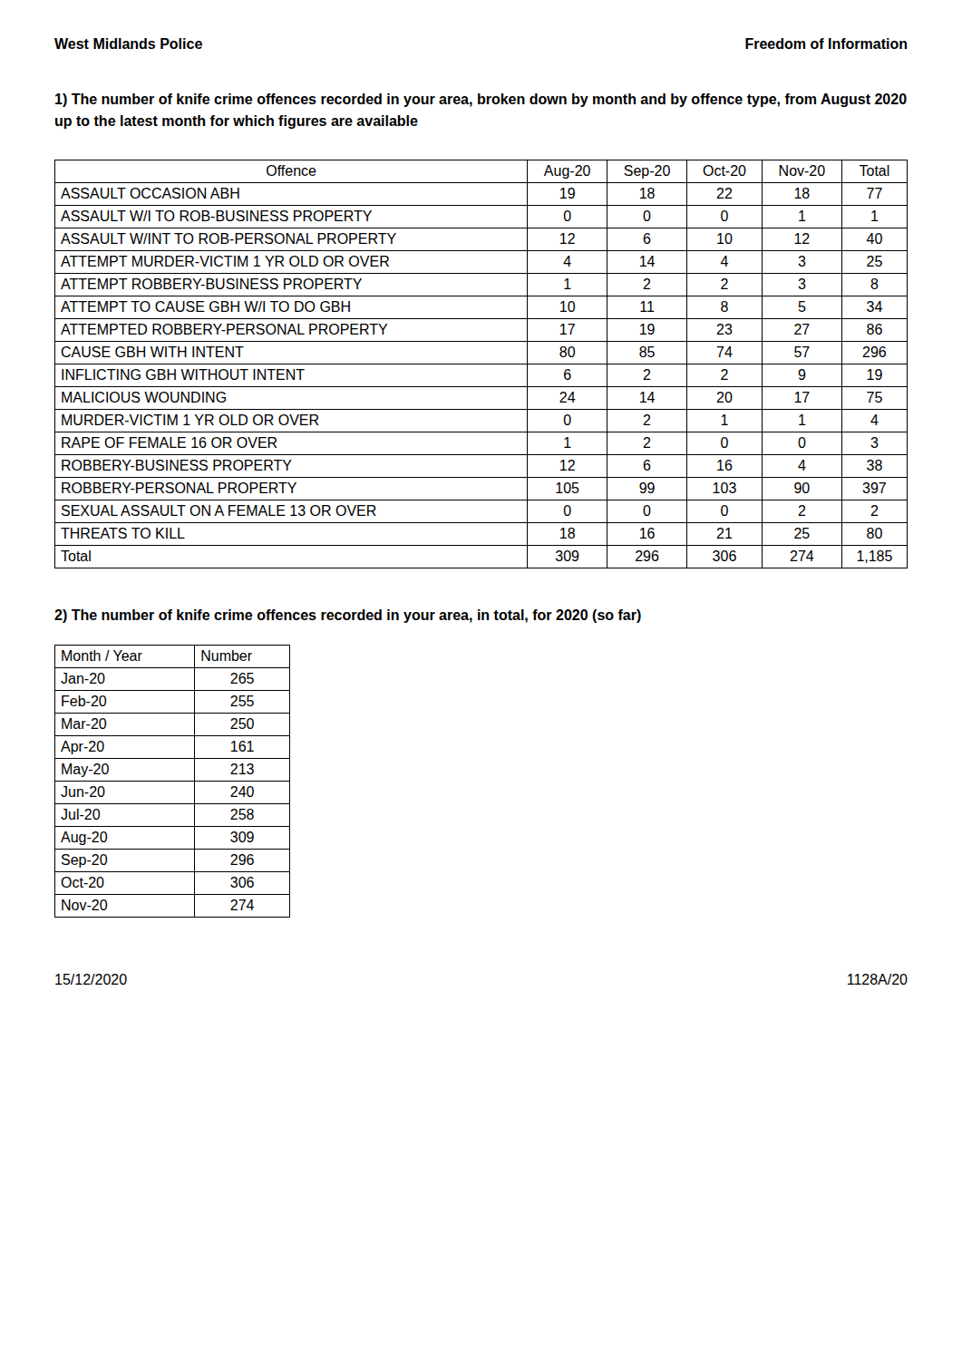West Midlands Police Freedom of Information
1) The number of knife crime offences recorded in your area, broken down by month and by offence type, from August 2020 up to the latest month for which figures are available
| Offence | Aug-20 | Sep-20 | Oct-20 | Nov-20 | Total |
| --- | --- | --- | --- | --- | --- |
| ASSAULT OCCASION ABH | 19 | 18 | 22 | 18 | 77 |
| ASSAULT W/I TO ROB-BUSINESS PROPERTY | 0 | 0 | 0 | 1 | 1 |
| ASSAULT W/INT TO ROB-PERSONAL PROPERTY | 12 | 6 | 10 | 12 | 40 |
| ATTEMPT MURDER-VICTIM 1 YR OLD OR OVER | 4 | 14 | 4 | 3 | 25 |
| ATTEMPT ROBBERY-BUSINESS PROPERTY | 1 | 2 | 2 | 3 | 8 |
| ATTEMPT TO CAUSE GBH W/I TO DO GBH | 10 | 11 | 8 | 5 | 34 |
| ATTEMPTED ROBBERY-PERSONAL PROPERTY | 17 | 19 | 23 | 27 | 86 |
| CAUSE GBH WITH INTENT | 80 | 85 | 74 | 57 | 296 |
| INFLICTING GBH WITHOUT INTENT | 6 | 2 | 2 | 9 | 19 |
| MALICIOUS WOUNDING | 24 | 14 | 20 | 17 | 75 |
| MURDER-VICTIM 1 YR OLD OR OVER | 0 | 2 | 1 | 1 | 4 |
| RAPE OF FEMALE 16 OR OVER | 1 | 2 | 0 | 0 | 3 |
| ROBBERY-BUSINESS PROPERTY | 12 | 6 | 16 | 4 | 38 |
| ROBBERY-PERSONAL PROPERTY | 105 | 99 | 103 | 90 | 397 |
| SEXUAL ASSAULT ON A FEMALE 13 OR OVER | 0 | 0 | 0 | 2 | 2 |
| THREATS TO KILL | 18 | 16 | 21 | 25 | 80 |
| Total | 309 | 296 | 306 | 274 | 1,185 |
2) The number of knife crime offences recorded in your area, in total, for 2020 (so far)
| Month / Year | Number |
| --- | --- |
| Jan-20 | 265 |
| Feb-20 | 255 |
| Mar-20 | 250 |
| Apr-20 | 161 |
| May-20 | 213 |
| Jun-20 | 240 |
| Jul-20 | 258 |
| Aug-20 | 309 |
| Sep-20 | 296 |
| Oct-20 | 306 |
| Nov-20 | 274 |
15/12/2020 1128A/20